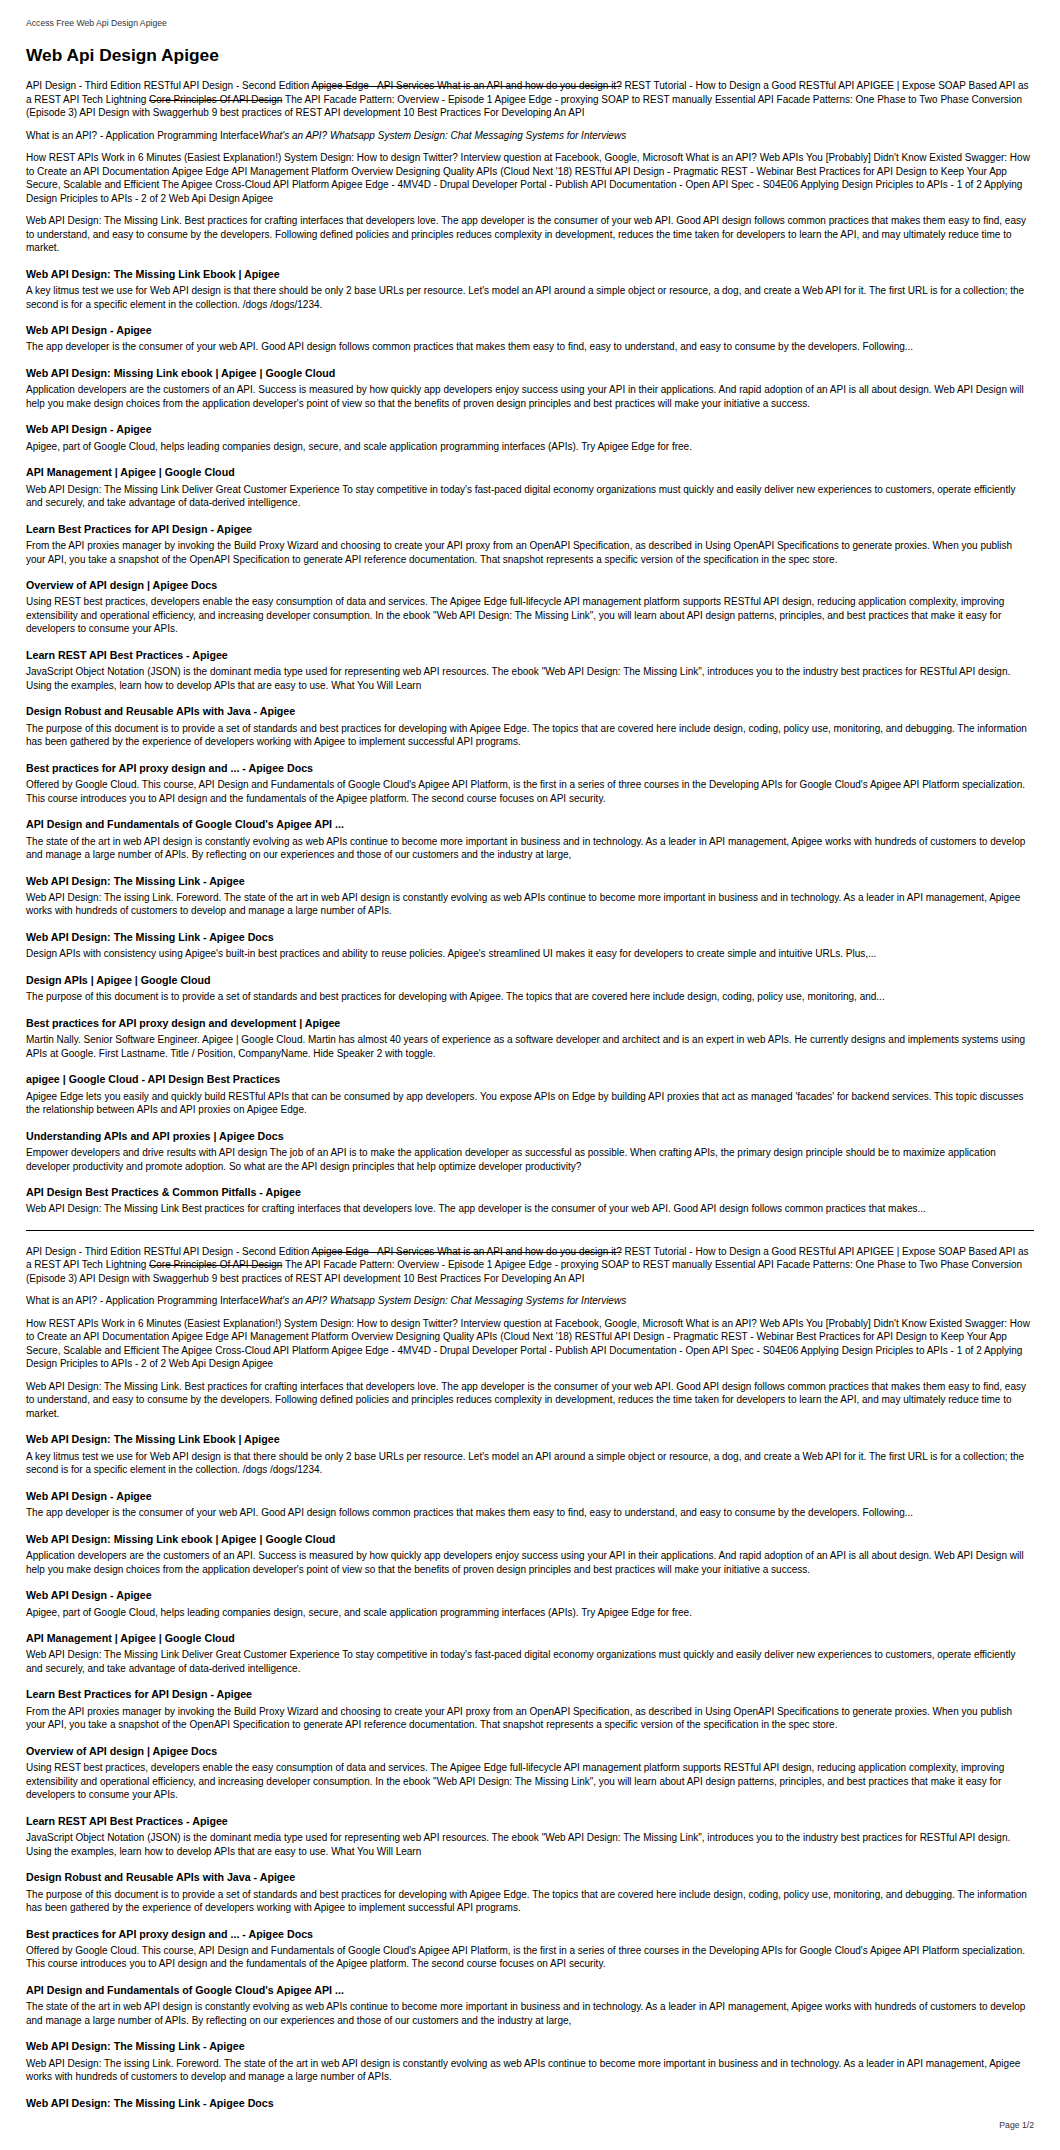Access Free Web Api Design Apigee
Web Api Design Apigee
API Design - Third Edition RESTful API Design - Second Edition Apigee Edge - API Services What is an API and how do you design it? REST Tutorial - How to Design a Good RESTful API APIGEE | Expose SOAP Based API as a REST API Tech Lightning Core Principles Of API Design The API Facade Pattern: Overview - Episode 1 Apigee Edge - proxying SOAP to REST manually Essential API Facade Patterns: One Phase to Two Phase Conversion (Episode 3) API Design with Swaggerhub 9 best practices of REST API development 10 Best Practices For Developing An API
What is an API? - Application Programming InterfaceWhat's an API? Whatsapp System Design: Chat Messaging Systems for Interviews
How REST APIs Work in 6 Minutes (Easiest Explanation!) System Design: How to design Twitter? Interview question at Facebook, Google, Microsoft What is an API? Web APIs You [Probably] Didn't Know Existed Swagger: How to Create an API Documentation Apigee Edge API Management Platform Overview Designing Quality APIs (Cloud Next '18) RESTful API Design - Pragmatic REST - Webinar Best Practices for API Design to Keep Your App Secure, Scalable and Efficient The Apigee Cross-Cloud API Platform Apigee Edge - 4MV4D - Drupal Developer Portal - Publish API Documentation - Open API Spec - S04E06 Applying Design Priciples to APIs - 1 of 2 Applying Design Priciples to APIs - 2 of 2 Web Api Design Apigee
Web API Design: The Missing Link. Best practices for crafting interfaces that developers love. The app developer is the consumer of your web API. Good API design follows common practices that makes them easy to find, easy to understand, and easy to consume by the developers. Following defined policies and principles reduces complexity in development, reduces the time taken for developers to learn the API, and may ultimately reduce time to market.
Web API Design: The Missing Link Ebook | Apigee
A key litmus test we use for Web API design is that there should be only 2 base URLs per resource. Let's model an API around a simple object or resource, a dog, and create a Web API for it. The first URL is for a collection; the second is for a specific element in the collection. /dogs /dogs/1234.
Web API Design - Apigee
The app developer is the consumer of your web API. Good API design follows common practices that makes them easy to find, easy to understand, and easy to consume by the developers. Following...
Web API Design: Missing Link ebook | Apigee | Google Cloud
Application developers are the customers of an API. Success is measured by how quickly app developers enjoy success using your API in their applications. And rapid adoption of an API is all about design. Web API Design will help you make design choices from the application developer's point of view so that the benefits of proven design principles and best practices will make your initiative a success.
Web API Design - Apigee
Apigee, part of Google Cloud, helps leading companies design, secure, and scale application programming interfaces (APIs). Try Apigee Edge for free.
API Management | Apigee | Google Cloud
Web API Design: The Missing Link Deliver Great Customer Experience To stay competitive in today's fast-paced digital economy organizations must quickly and easily deliver new experiences to customers, operate efficiently and securely, and take advantage of data-derived intelligence.
Learn Best Practices for API Design - Apigee
From the API proxies manager by invoking the Build Proxy Wizard and choosing to create your API proxy from an OpenAPI Specification, as described in Using OpenAPI Specifications to generate proxies. When you publish your API, you take a snapshot of the OpenAPI Specification to generate API reference documentation. That snapshot represents a specific version of the specification in the spec store.
Overview of API design | Apigee Docs
Using REST best practices, developers enable the easy consumption of data and services. The Apigee Edge full-lifecycle API management platform supports RESTful API design, reducing application complexity, improving extensibility and operational efficiency, and increasing developer consumption. In the ebook "Web API Design: The Missing Link", you will learn about API design patterns, principles, and best practices that make it easy for developers to consume your APIs.
Learn REST API Best Practices - Apigee
JavaScript Object Notation (JSON) is the dominant media type used for representing web API resources. The ebook "Web API Design: The Missing Link", introduces you to the industry best practices for RESTful API design. Using the examples, learn how to develop APIs that are easy to use. What You Will Learn
Design Robust and Reusable APIs with Java - Apigee
The purpose of this document is to provide a set of standards and best practices for developing with Apigee Edge. The topics that are covered here include design, coding, policy use, monitoring, and debugging. The information has been gathered by the experience of developers working with Apigee to implement successful API programs.
Best practices for API proxy design and ... - Apigee Docs
Offered by Google Cloud. This course, API Design and Fundamentals of Google Cloud's Apigee API Platform, is the first in a series of three courses in the Developing APIs for Google Cloud's Apigee API Platform specialization. This course introduces you to API design and the fundamentals of the Apigee platform. The second course focuses on API security.
API Design and Fundamentals of Google Cloud's Apigee API ...
The state of the art in web API design is constantly evolving as web APIs continue to become more important in business and in technology. As a leader in API management, Apigee works with hundreds of customers to develop and manage a large number of APIs. By reflecting on our experiences and those of our customers and the industry at large,
Web API Design: The Missing Link - Apigee
Web API Design: The issing Link. Foreword. The state of the art in web API design is constantly evolving as web APIs continue to become more important in business and in technology. As a leader in API management, Apigee works with hundreds of customers to develop and manage a large number of APIs.
Web API Design: The Missing Link - Apigee Docs
Design APIs with consistency using Apigee's built-in best practices and ability to reuse policies. Apigee's streamlined UI makes it easy for developers to create simple and intuitive URLs. Plus,...
Design APIs | Apigee | Google Cloud
The purpose of this document is to provide a set of standards and best practices for developing with Apigee. The topics that are covered here include design, coding, policy use, monitoring, and...
Best practices for API proxy design and development | Apigee
Martin Nally. Senior Software Engineer. Apigee | Google Cloud. Martin has almost 40 years of experience as a software developer and architect and is an expert in web APIs. He currently designs and implements systems using APIs at Google. First Lastname. Title / Position, CompanyName. Hide Speaker 2 with toggle.
apigee | Google Cloud - API Design Best Practices
Apigee Edge lets you easily and quickly build RESTful APIs that can be consumed by app developers. You expose APIs on Edge by building API proxies that act as managed 'facades' for backend services. This topic discusses the relationship between APIs and API proxies on Apigee Edge.
Understanding APIs and API proxies | Apigee Docs
Empower developers and drive results with API design The job of an API is to make the application developer as successful as possible. When crafting APIs, the primary design principle should be to maximize application developer productivity and promote adoption. So what are the API design principles that help optimize developer productivity?
API Design Best Practices & Common Pitfalls - Apigee
Web API Design: The Missing Link Best practices for crafting interfaces that developers love. The app developer is the consumer of your web API. Good API design follows common practices that makes...
API Design - Third Edition RESTful API Design - Second Edition Apigee Edge - API Services What is an API and how do you design it? REST Tutorial - How to Design a Good RESTful API APIGEE | Expose SOAP Based API as a REST API Tech Lightning Core Principles Of API Design The API Facade Pattern: Overview - Episode 1 Apigee Edge - proxying SOAP to REST manually Essential API Facade Patterns: One Phase to Two Phase Conversion (Episode 3) API Design with Swaggerhub 9 best practices of REST API development 10 Best Practices For Developing An API
What is an API? - Application Programming InterfaceWhat's an API? Whatsapp System Design: Chat Messaging Systems for Interviews
How REST APIs Work in 6 Minutes (Easiest Explanation!) System Design: How to design Twitter? Interview question at Facebook, Google, Microsoft What is an API? Web APIs You [Probably] Didn't Know Existed Swagger: How to Create an API Documentation Apigee Edge API Management Platform Overview Designing Quality APIs (Cloud Next '18) RESTful API Design - Pragmatic REST - Webinar Best Practices for API Design to Keep Your App Secure, Scalable and Efficient The Apigee Cross-Cloud API Platform Apigee Edge - 4MV4D - Drupal Developer Portal - Publish API Documentation - Open API Spec - S04E06 Applying Design Priciples to APIs - 1 of 2 Applying Design Priciples to APIs - 2 of 2 Web Api Design Apigee
Web API Design: The Missing Link. Best practices for crafting interfaces that developers love. The app developer is the consumer of your web API. Good API design follows common practices that makes them easy to find, easy to understand, and easy to consume by the developers. Following defined policies and principles reduces complexity in development, reduces the time taken for developers to learn the API, and may ultimately reduce time to market.
Web API Design: The Missing Link Ebook | Apigee
A key litmus test we use for Web API design is that there should be only 2 base URLs per resource. Let's model an API around a simple object or resource, a dog, and create a Web API for it. The first URL is for a collection; the second is for a specific element in the collection. /dogs /dogs/1234.
Web API Design - Apigee
The app developer is the consumer of your web API. Good API design follows common practices that makes them easy to find, easy to understand, and easy to consume by the developers. Following...
Web API Design: Missing Link ebook | Apigee | Google Cloud
Application developers are the customers of an API. Success is measured by how quickly app developers enjoy success using your API in their applications. And rapid adoption of an API is all about design. Web API Design will help you make design choices from the application developer's point of view so that the benefits of proven design principles and best practices will make your initiative a success.
Web API Design - Apigee
Apigee, part of Google Cloud, helps leading companies design, secure, and scale application programming interfaces (APIs). Try Apigee Edge for free.
API Management | Apigee | Google Cloud
Web API Design: The Missing Link Deliver Great Customer Experience To stay competitive in today's fast-paced digital economy organizations must quickly and easily deliver new experiences to customers, operate efficiently and securely, and take advantage of data-derived intelligence.
Learn Best Practices for API Design - Apigee
From the API proxies manager by invoking the Build Proxy Wizard and choosing to create your API proxy from an OpenAPI Specification, as described in Using OpenAPI Specifications to generate proxies. When you publish your API, you take a snapshot of the OpenAPI Specification to generate API reference documentation. That snapshot represents a specific version of the specification in the spec store.
Overview of API design | Apigee Docs
Using REST best practices, developers enable the easy consumption of data and services. The Apigee Edge full-lifecycle API management platform supports RESTful API design, reducing application complexity, improving extensibility and operational efficiency, and increasing developer consumption. In the ebook "Web API Design: The Missing Link", you will learn about API design patterns, principles, and best practices that make it easy for developers to consume your APIs.
Learn REST API Best Practices - Apigee
JavaScript Object Notation (JSON) is the dominant media type used for representing web API resources. The ebook "Web API Design: The Missing Link", introduces you to the industry best practices for RESTful API design. Using the examples, learn how to develop APIs that are easy to use. What You Will Learn
Design Robust and Reusable APIs with Java - Apigee
The purpose of this document is to provide a set of standards and best practices for developing with Apigee Edge. The topics that are covered here include design, coding, policy use, monitoring, and debugging. The information has been gathered by the experience of developers working with Apigee to implement successful API programs.
Best practices for API proxy design and ... - Apigee Docs
Offered by Google Cloud. This course, API Design and Fundamentals of Google Cloud's Apigee API Platform, is the first in a series of three courses in the Developing APIs for Google Cloud's Apigee API Platform specialization. This course introduces you to API design and the fundamentals of the Apigee platform. The second course focuses on API security.
API Design and Fundamentals of Google Cloud's Apigee API ...
The state of the art in web API design is constantly evolving as web APIs continue to become more important in business and in technology. As a leader in API management, Apigee works with hundreds of customers to develop and manage a large number of APIs. By reflecting on our experiences and those of our customers and the industry at large,
Web API Design: The Missing Link - Apigee
Web API Design: The issing Link. Foreword. The state of the art in web API design is constantly evolving as web APIs continue to become more important in business and in technology. As a leader in API management, Apigee works with hundreds of customers to develop and manage a large number of APIs.
Web API Design: The Missing Link - Apigee Docs
Page 1/2